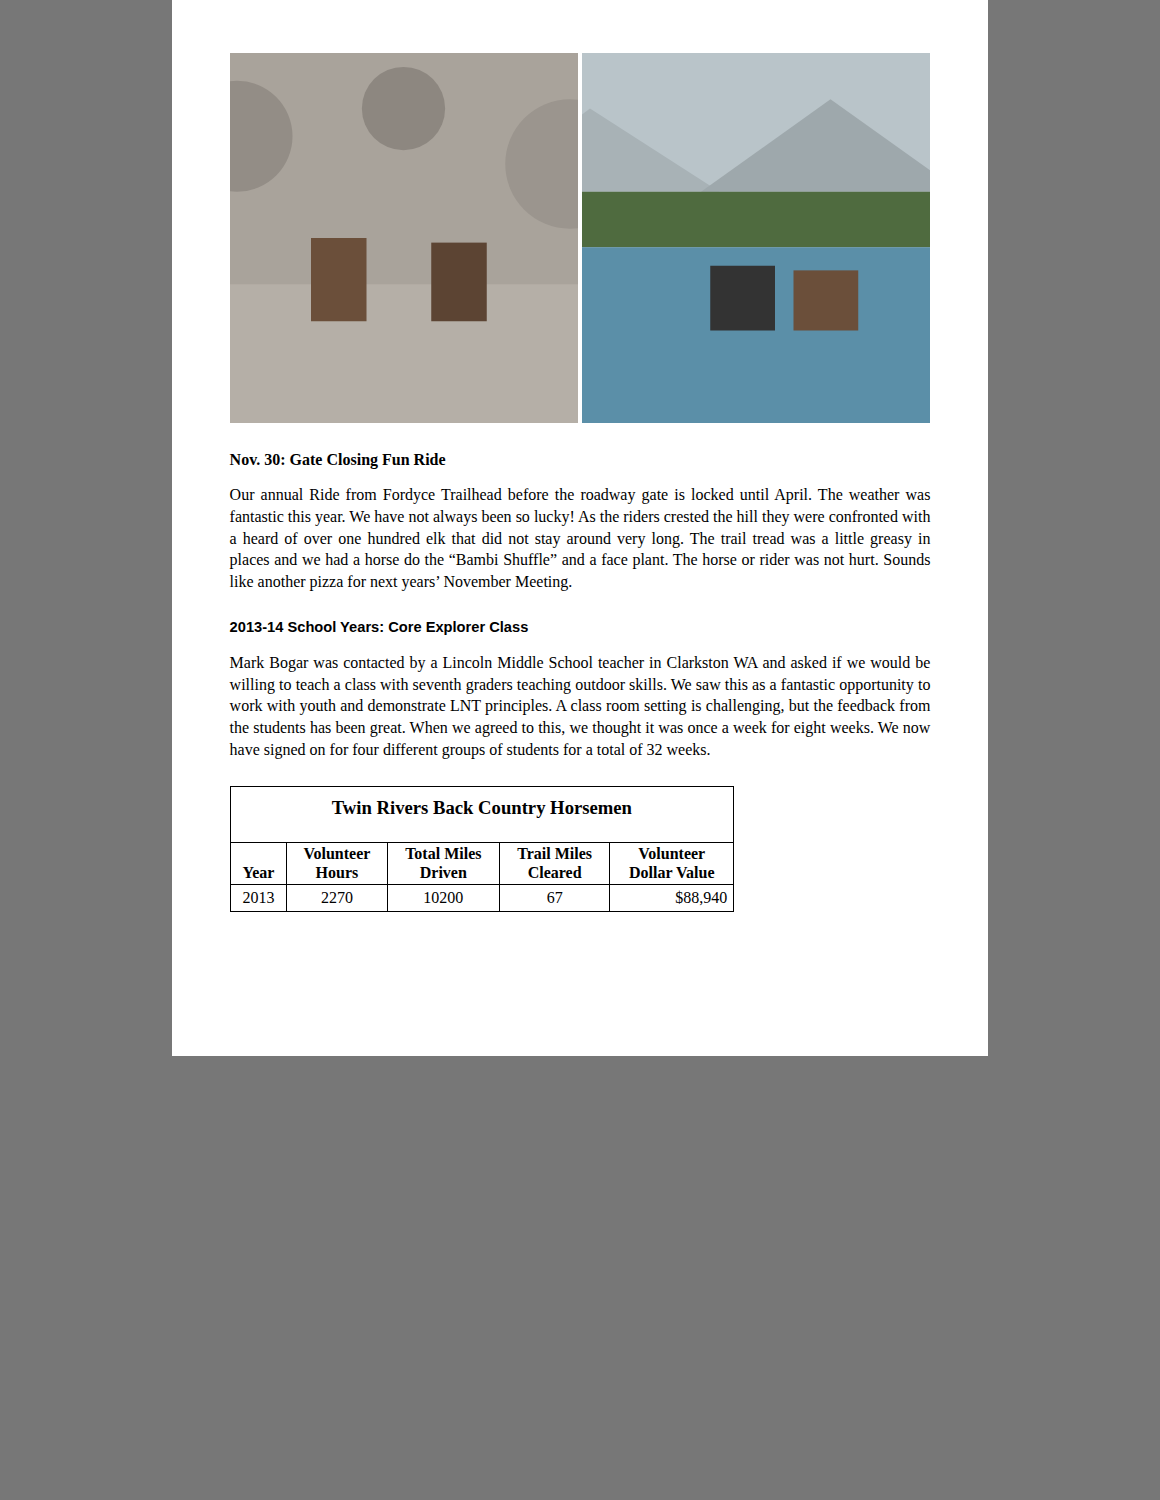Nov. 30: Gate Closing Fun Ride
Our annual Ride from Fordyce Trailhead before the roadway gate is locked until April. The weather was fantastic this year. We have not always been so lucky! As the riders crested the hill they were confronted with a heard of over one hundred elk that did not stay around very long. The trail tread was a little greasy in places and we had a horse do the “Bambi Shuffle” and a face plant. The horse or rider was not hurt. Sounds like another pizza for next years’ November Meeting.
2013-14 School Years: Core Explorer Class
Mark Bogar was contacted by a Lincoln Middle School teacher in Clarkston WA and asked if we would be willing to teach a class with seventh graders teaching outdoor skills. We saw this as a fantastic opportunity to work with youth and demonstrate LNT principles. A class room setting is challenging, but the feedback from the students has been great. When we agreed to this, we thought it was once a week for eight weeks. We now have signed on for four different groups of students for a total of 32 weeks.
Twin Rivers Back Country Horsemen
| Year | Volunteer Hours | Total Miles Driven | Trail Miles Cleared | Volunteer Dollar Value |
| --- | --- | --- | --- | --- |
| 2013 | 2270 | 10200 | 67 | $88,940 |